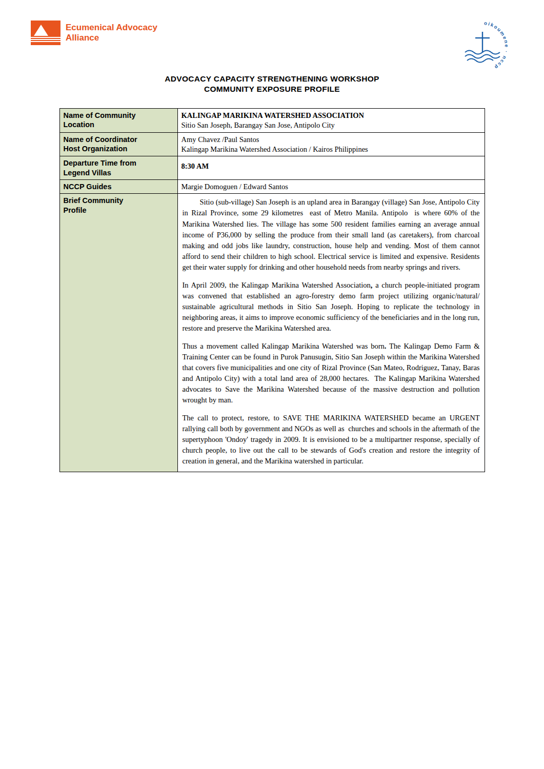Ecumenical Advocacy
Alliance
oikoumene · nccp ·
ADVOCACY CAPACITY STRENGTHENING WORKSHOP
COMMUNITY EXPOSURE PROFILE
| Name of Community Location | KALINGAP MARIKINA WATERSHED ASSOCIATION Sitio San Joseph, Barangay San Jose, Antipolo City |
| Name of Coordinator Host Organization | Amy Chavez /Paul Santos Kalingap Marikina Watershed Association / Kairos Philippines |
| Departure Time from Legend Villas | 8:30 AM |
| NCCP Guides | Margie Domoguen / Edward Santos |
| Brief Community Profile | Sitio (sub-village) San Joseph is an upland area in Barangay (village) San Jose, Antipolo City in Rizal Province, some 29 kilometres east of Metro Manila. Antipolo is where 60% of the Marikina Watershed lies. The village has some 500 resident families earning an average annual income of P36,000 by selling the produce from their small land (as caretakers), from charcoal making and odd jobs like laundry, construction, house help and vending. Most of them cannot afford to send their children to high school. Electrical service is limited and expensive. Residents get their water supply for drinking and other household needs from nearby springs and rivers. In April 2009, the Kalingap Marikina Watershed Association , a church people-initiated program was convened that established an agro-forestry demo farm project utilizing organic/natural/ sustainable agricultural methods in Sitio San Joseph. Hoping to replicate the technology in neighboring areas, it aims to improve economic sufficiency of the beneficiaries and in the long run, restore and preserve the Marikina Watershed area. Thus a movement called Kalingap Marikina Watershed was born . The Kalingap Demo Farm & Training Center can be found in Purok Panusugin, Sitio San Joseph within the Marikina Watershed that covers five municipalities and one city of Rizal Province (San Mateo, Rodriguez, Tanay, Baras and Antipolo City) with a total land area of 28,000 hectares. The Kalingap Marikina Watershed advocates to Save the Marikina Watershed because of the massive destruction and pollution wrought by man. The call to protect, restore, to SAVE THE MARIKINA WATERSHED became an URGENT rallying call both by government and NGOs as well as churches and schools in the aftermath of the supertyphoon 'Ondoy' tragedy in 2009. It is envisioned to be a multipartner response, specially of church people, to live out the call to be stewards of God's creation and restore the integrity of creation in general, and the Marikina watershed in particular. |